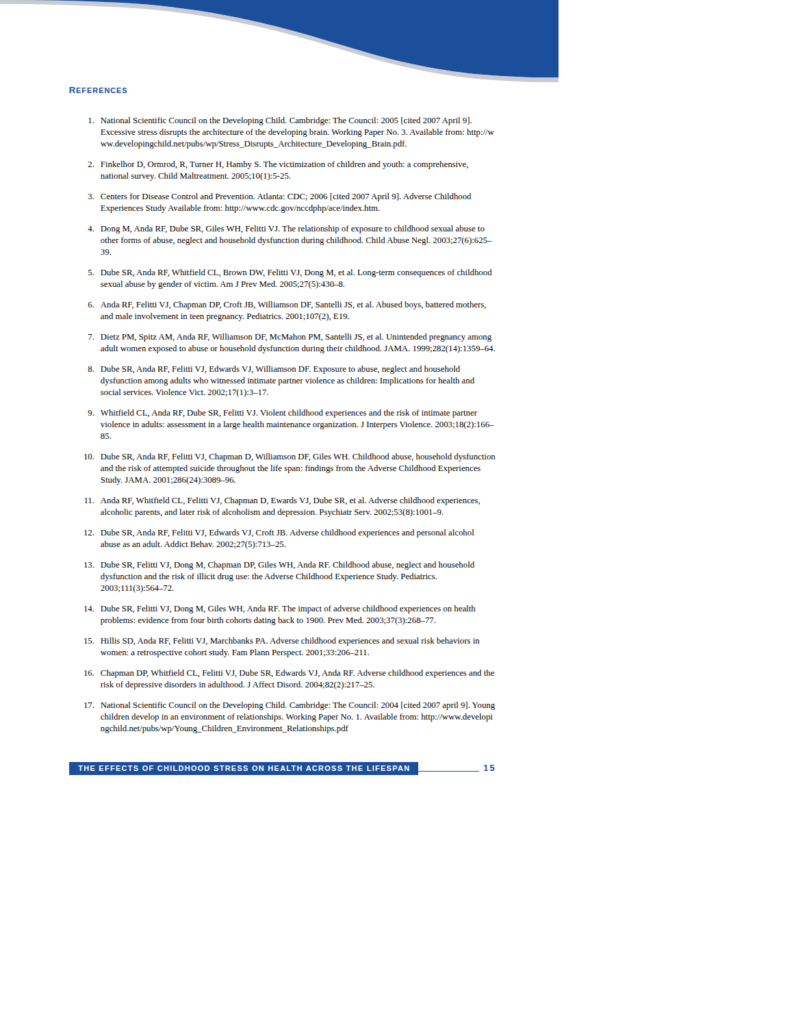References
National Scientific Council on the Developing Child. Cambridge: The Council: 2005 [cited 2007 April 9]. Excessive stress disrupts the architecture of the developing brain. Working Paper No. 3. Available from: http://www.developingchild.net/pubs/wp/Stress_Disrupts_Architecture_Developing_Brain.pdf.
Finkelhor D, Ormrod, R, Turner H, Hamby S. The victimization of children and youth: a comprehensive, national survey. Child Maltreatment. 2005;10(1):5-25.
Centers for Disease Control and Prevention. Atlanta: CDC; 2006 [cited 2007 April 9]. Adverse Childhood Experiences Study Available from: http://www.cdc.gov/nccdphp/ace/index.htm.
Dong M, Anda RF, Dube SR, Giles WH, Felitti VJ. The relationship of exposure to childhood sexual abuse to other forms of abuse, neglect and household dysfunction during childhood. Child Abuse Negl. 2003;27(6):625–39.
Dube SR, Anda RF, Whitfield CL, Brown DW, Felitti VJ, Dong M, et al. Long-term consequences of childhood sexual abuse by gender of victim. Am J Prev Med. 2005;27(5):430–8.
Anda RF, Felitti VJ, Chapman DP, Croft JB, Williamson DF, Santelli JS, et al. Abused boys, battered mothers, and male involvement in teen pregnancy. Pediatrics. 2001;107(2), E19.
Dietz PM, Spitz AM, Anda RF, Williamson DF, McMahon PM, Santelli JS, et al. Unintended pregnancy among adult women exposed to abuse or household dysfunction during their childhood. JAMA. 1999;282(14):1359–64.
Dube SR, Anda RF, Felitti VJ, Edwards VJ, Williamson DF. Exposure to abuse, neglect and household dysfunction among adults who witnessed intimate partner violence as children: Implications for health and social services. Violence Vict. 2002;17(1):3–17.
Whitfield CL, Anda RF, Dube SR, Felitti VJ. Violent childhood experiences and the risk of intimate partner violence in adults: assessment in a large health maintenance organization. J Interpers Violence. 2003;18(2):166–85.
Dube SR, Anda RF, Felitti VJ, Chapman D, Williamson DF, Giles WH. Childhood abuse, household dysfunction and the risk of attempted suicide throughout the life span: findings from the Adverse Childhood Experiences Study. JAMA. 2001;286(24):3089–96.
Anda RF, Whitfield CL, Felitti VJ, Chapman D, Ewards VJ, Dube SR, et al. Adverse childhood experiences, alcoholic parents, and later risk of alcoholism and depression. Psychiatr Serv. 2002;53(8):1001–9.
Dube SR, Anda RF, Felitti VJ, Edwards VJ, Croft JB. Adverse childhood experiences and personal alcohol abuse as an adult. Addict Behav. 2002;27(5):713–25.
Dube SR, Felitti VJ, Dong M, Chapman DP, Giles WH, Anda RF. Childhood abuse, neglect and household dysfunction and the risk of illicit drug use: the Adverse Childhood Experience Study. Pediatrics. 2003;111(3):564–72.
Dube SR, Felitti VJ, Dong M, Giles WH, Anda RF. The impact of adverse childhood experiences on health problems: evidence from four birth cohorts dating back to 1900. Prev Med. 2003;37(3):268–77.
Hillis SD, Anda RF, Felitti VJ, Marchbanks PA. Adverse childhood experiences and sexual risk behaviors in women: a retrospective cohort study. Fam Plann Perspect. 2001;33:206–211.
Chapman DP, Whitfield CL, Felitti VJ, Dube SR, Edwards VJ, Anda RF. Adverse childhood experiences and the risk of depressive disorders in adulthood. J Affect Disord. 2004;82(2):217–25.
National Scientific Council on the Developing Child. Cambridge: The Council: 2004 [cited 2007 april 9]. Young children develop in an environment of relationships. Working Paper No. 1. Available from: http://www.developingchild.net/pubs/wp/Young_Children_Environment_Relationships.pdf
The Effects of Childhood Stress on Health Across the Lifespan
15